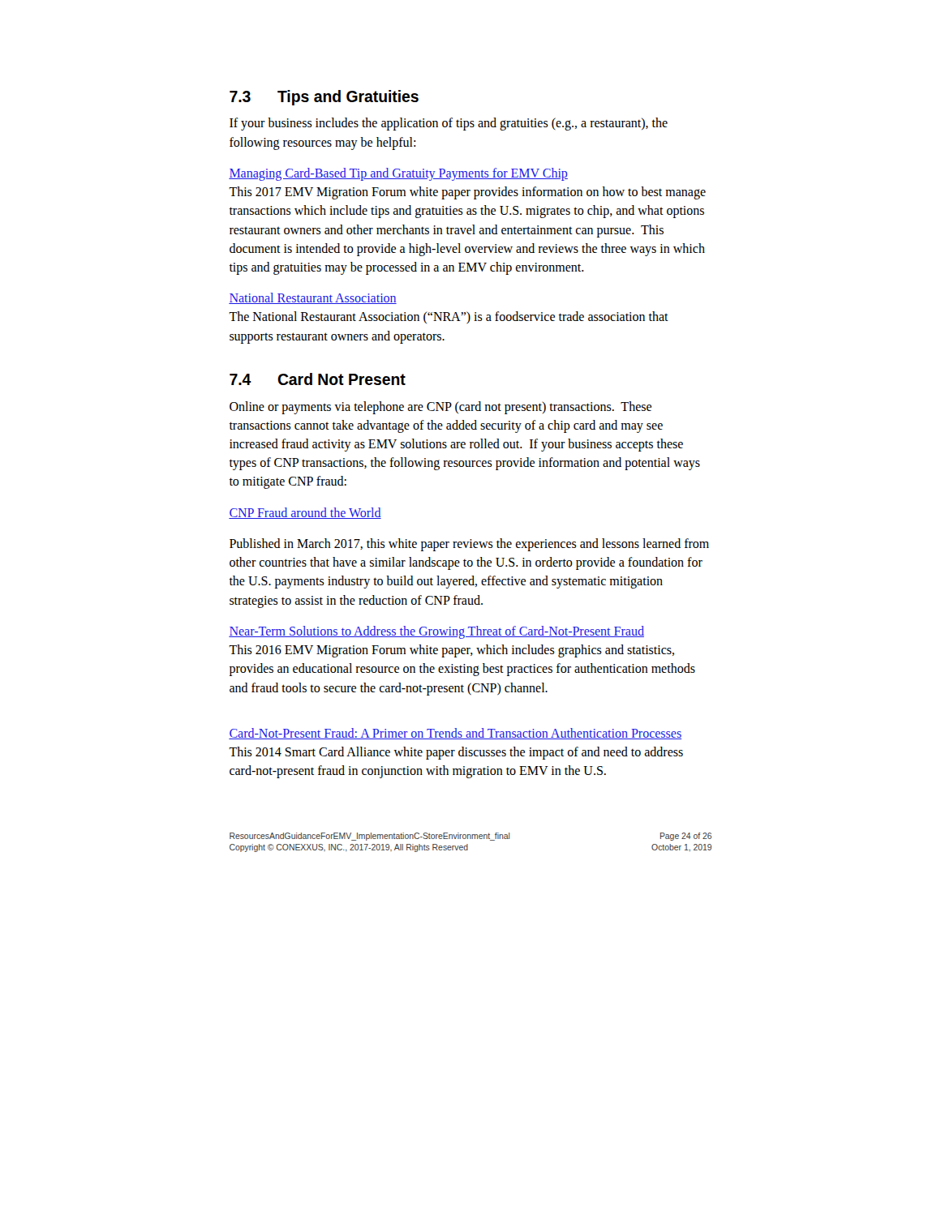7.3 Tips and Gratuities
If your business includes the application of tips and gratuities (e.g., a restaurant), the following resources may be helpful:
Managing Card-Based Tip and Gratuity Payments for EMV Chip This 2017 EMV Migration Forum white paper provides information on how to best manage transactions which include tips and gratuities as the U.S. migrates to chip, and what options restaurant owners and other merchants in travel and entertainment can pursue. This document is intended to provide a high-level overview and reviews the three ways in which tips and gratuities may be processed in a an EMV chip environment.
National Restaurant Association The National Restaurant Association (“NRA”) is a foodservice trade association that supports restaurant owners and operators.
7.4 Card Not Present
Online or payments via telephone are CNP (card not present) transactions. These transactions cannot take advantage of the added security of a chip card and may see increased fraud activity as EMV solutions are rolled out. If your business accepts these types of CNP transactions, the following resources provide information and potential ways to mitigate CNP fraud:
CNP Fraud around the World
Published in March 2017, this white paper reviews the experiences and lessons learned from other countries that have a similar landscape to the U.S. in orderto provide a foundation for the U.S. payments industry to build out layered, effective and systematic mitigation strategies to assist in the reduction of CNP fraud.
Near-Term Solutions to Address the Growing Threat of Card-Not-Present Fraud This 2016 EMV Migration Forum white paper, which includes graphics and statistics, provides an educational resource on the existing best practices for authentication methods and fraud tools to secure the card-not-present (CNP) channel.
Card-Not-Present Fraud: A Primer on Trends and Transaction Authentication Processes This 2014 Smart Card Alliance white paper discusses the impact of and need to address card-not-present fraud in conjunction with migration to EMV in the U.S.
ResourcesAndGuidanceForEMV_ImplementationC-StoreEnvironment_final
Copyright © CONEXXUS, INC., 2017-2019, All Rights Reserved
Page 24 of 26
October 1, 2019